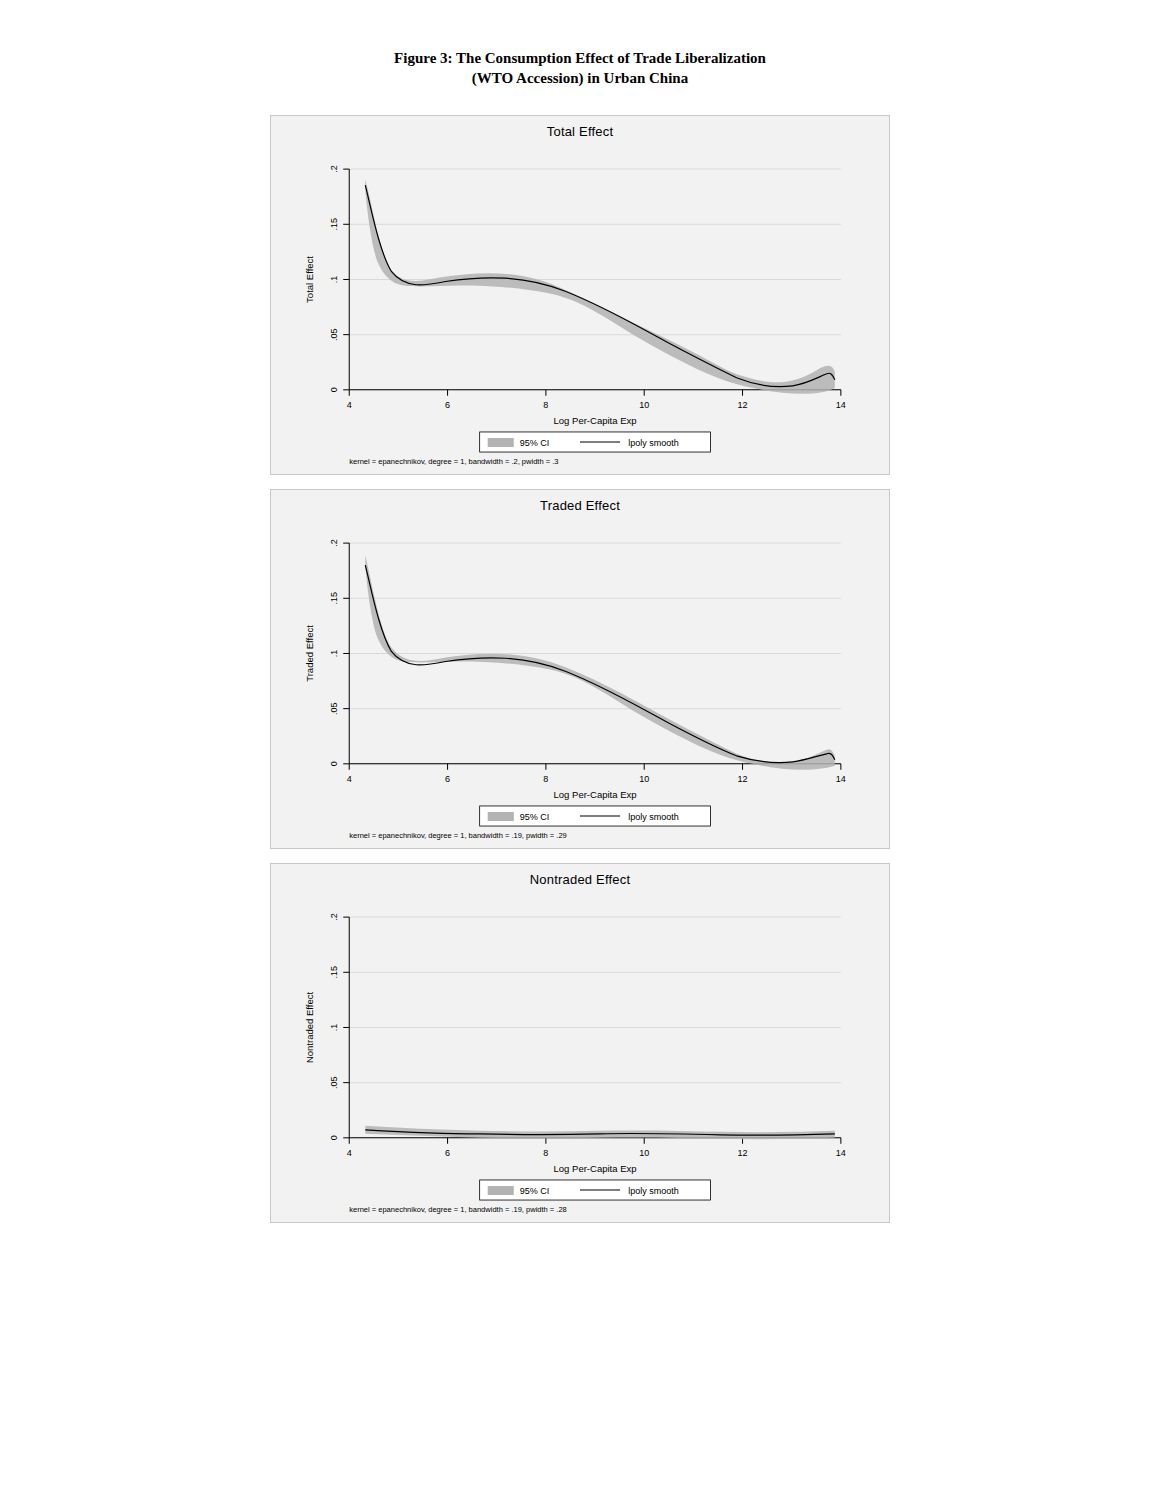Figure 3: The Consumption Effect of Trade Liberalization
(WTO Accession) in Urban China
Total Effect
0 .05 .1 .15 .2 Total Effect 4 6 8 10 12 14 Log Per-Capita Exp 95% CI lpoly smooth kernel = epanechnikov, degree = 1, bandwidth = .2, pwidth = .3
Traded Effect
0 .05 .1 .15 .2 Traded Effect 4 6 8 10 12 14 Log Per-Capita Exp 95% CI lpoly smooth kernel = epanechnikov, degree = 1, bandwidth = .19, pwidth = .29
Nontraded Effect
0 .05 .1 .15 .2 Nontraded Effect 4 6 8 10 12 14 Log Per-Capita Exp 95% CI lpoly smooth kernel = epanechnikov, degree = 1, bandwidth = .19, pwidth = .28